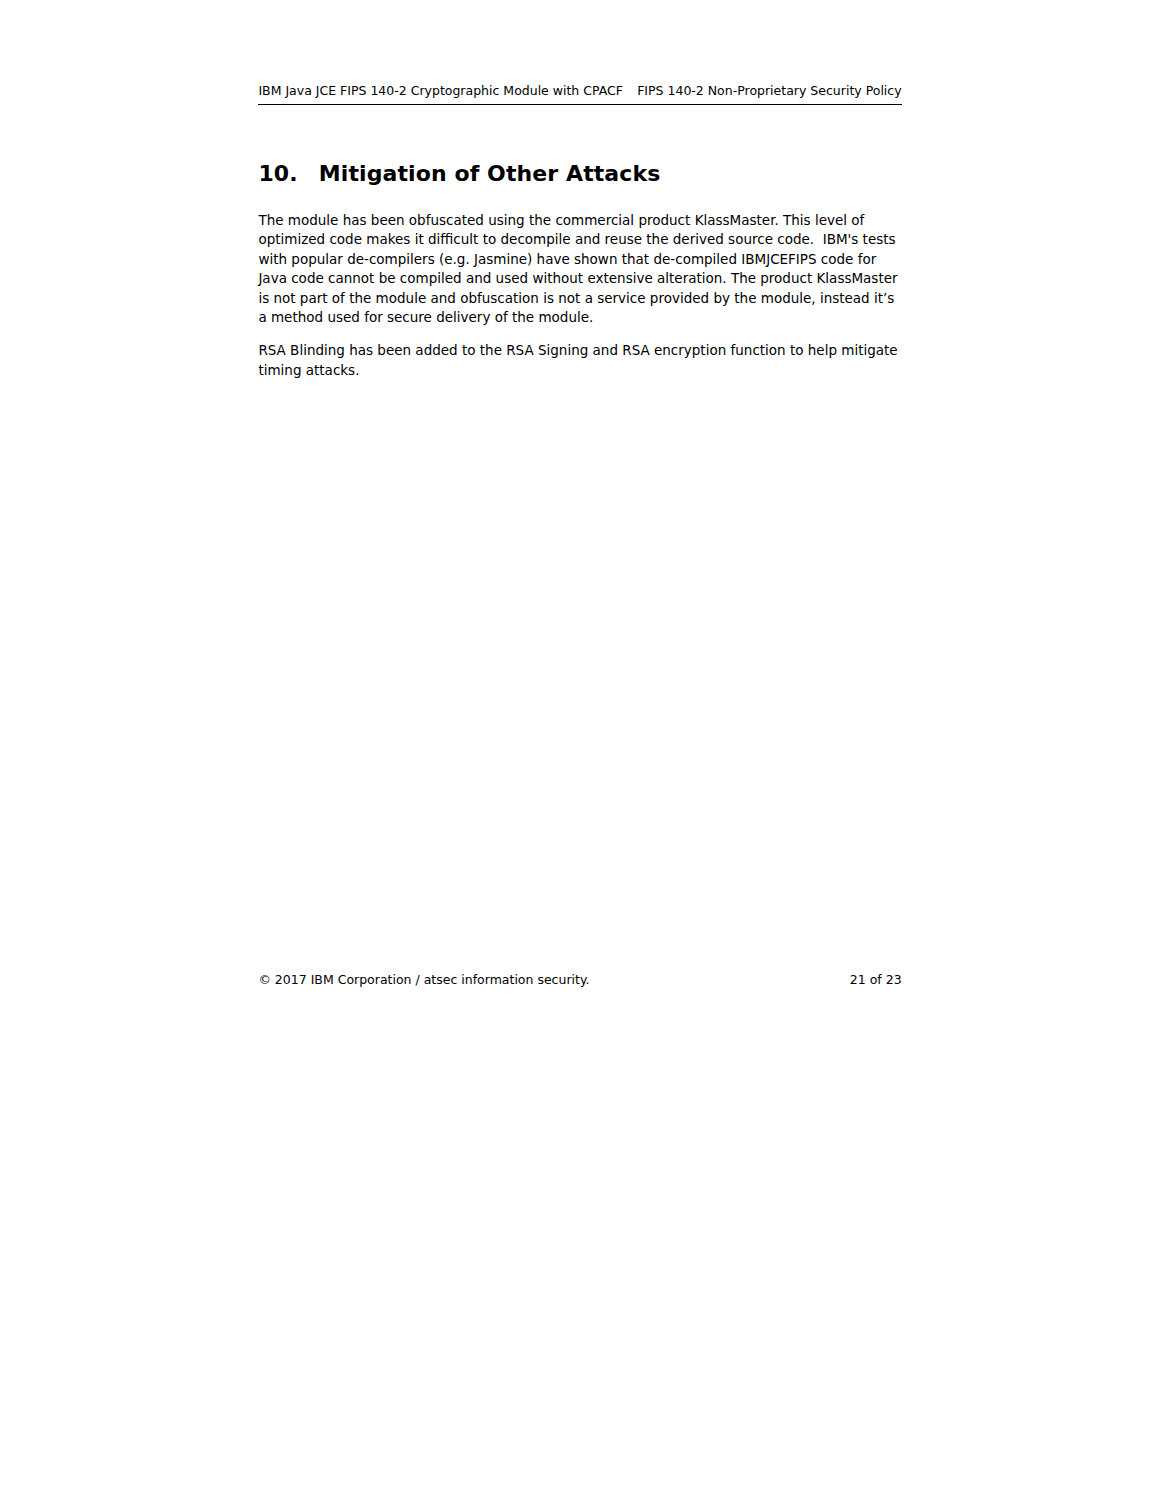IBM Java JCE FIPS 140-2 Cryptographic Module with CPACF
FIPS 140-2 Non-Proprietary Security Policy
10. Mitigation of Other Attacks
The module has been obfuscated using the commercial product KlassMaster. This level of optimized code makes it difficult to decompile and reuse the derived source code. IBM's tests with popular de-compilers (e.g. Jasmine) have shown that de-compiled IBMJCEFIPS code for Java code cannot be compiled and used without extensive alteration. The product KlassMaster is not part of the module and obfuscation is not a service provided by the module, instead it’s a method used for secure delivery of the module.
RSA Blinding has been added to the RSA Signing and RSA encryption function to help mitigate timing attacks.
© 2017 IBM Corporation / atsec information security.
21 of 23